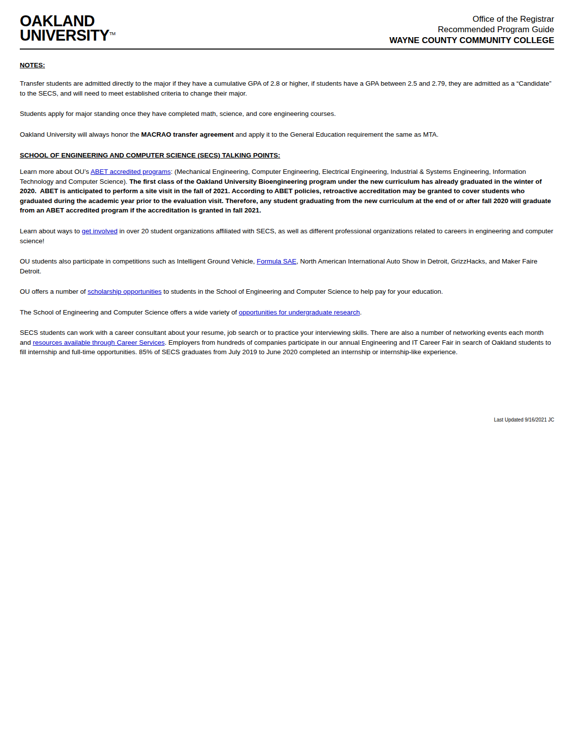OAKLAND UNIVERSITYTM
Office of the Registrar
Recommended Program Guide
WAYNE COUNTY COMMUNITY COLLEGE
NOTES:
Transfer students are admitted directly to the major if they have a cumulative GPA of 2.8 or higher, if students have a GPA between 2.5 and 2.79, they are admitted as a “Candidate” to the SECS, and will need to meet established criteria to change their major.
Students apply for major standing once they have completed math, science, and core engineering courses.
Oakland University will always honor the MACRAO transfer agreement and apply it to the General Education requirement the same as MTA.
SCHOOL OF ENGINEERING AND COMPUTER SCIENCE (SECS) TALKING POINTS:
Learn more about OU’s ABET accredited programs: (Mechanical Engineering, Computer Engineering, Electrical Engineering, Industrial & Systems Engineering, Information Technology and Computer Science). The first class of the Oakland University Bioengineering program under the new curriculum has already graduated in the winter of 2020. ABET is anticipated to perform a site visit in the fall of 2021. According to ABET policies, retroactive accreditation may be granted to cover students who graduated during the academic year prior to the evaluation visit. Therefore, any student graduating from the new curriculum at the end of or after fall 2020 will graduate from an ABET accredited program if the accreditation is granted in fall 2021.
Learn about ways to get involved in over 20 student organizations affiliated with SECS, as well as different professional organizations related to careers in engineering and computer science!
OU students also participate in competitions such as Intelligent Ground Vehicle, Formula SAE, North American International Auto Show in Detroit, GrizzHacks, and Maker Faire Detroit.
OU offers a number of scholarship opportunities to students in the School of Engineering and Computer Science to help pay for your education.
The School of Engineering and Computer Science offers a wide variety of opportunities for undergraduate research.
SECS students can work with a career consultant about your resume, job search or to practice your interviewing skills. There are also a number of networking events each month and resources available through Career Services. Employers from hundreds of companies participate in our annual Engineering and IT Career Fair in search of Oakland students to fill internship and full-time opportunities. 85% of SECS graduates from July 2019 to June 2020 completed an internship or internship-like experience.
Last Updated 9/16/2021 JC